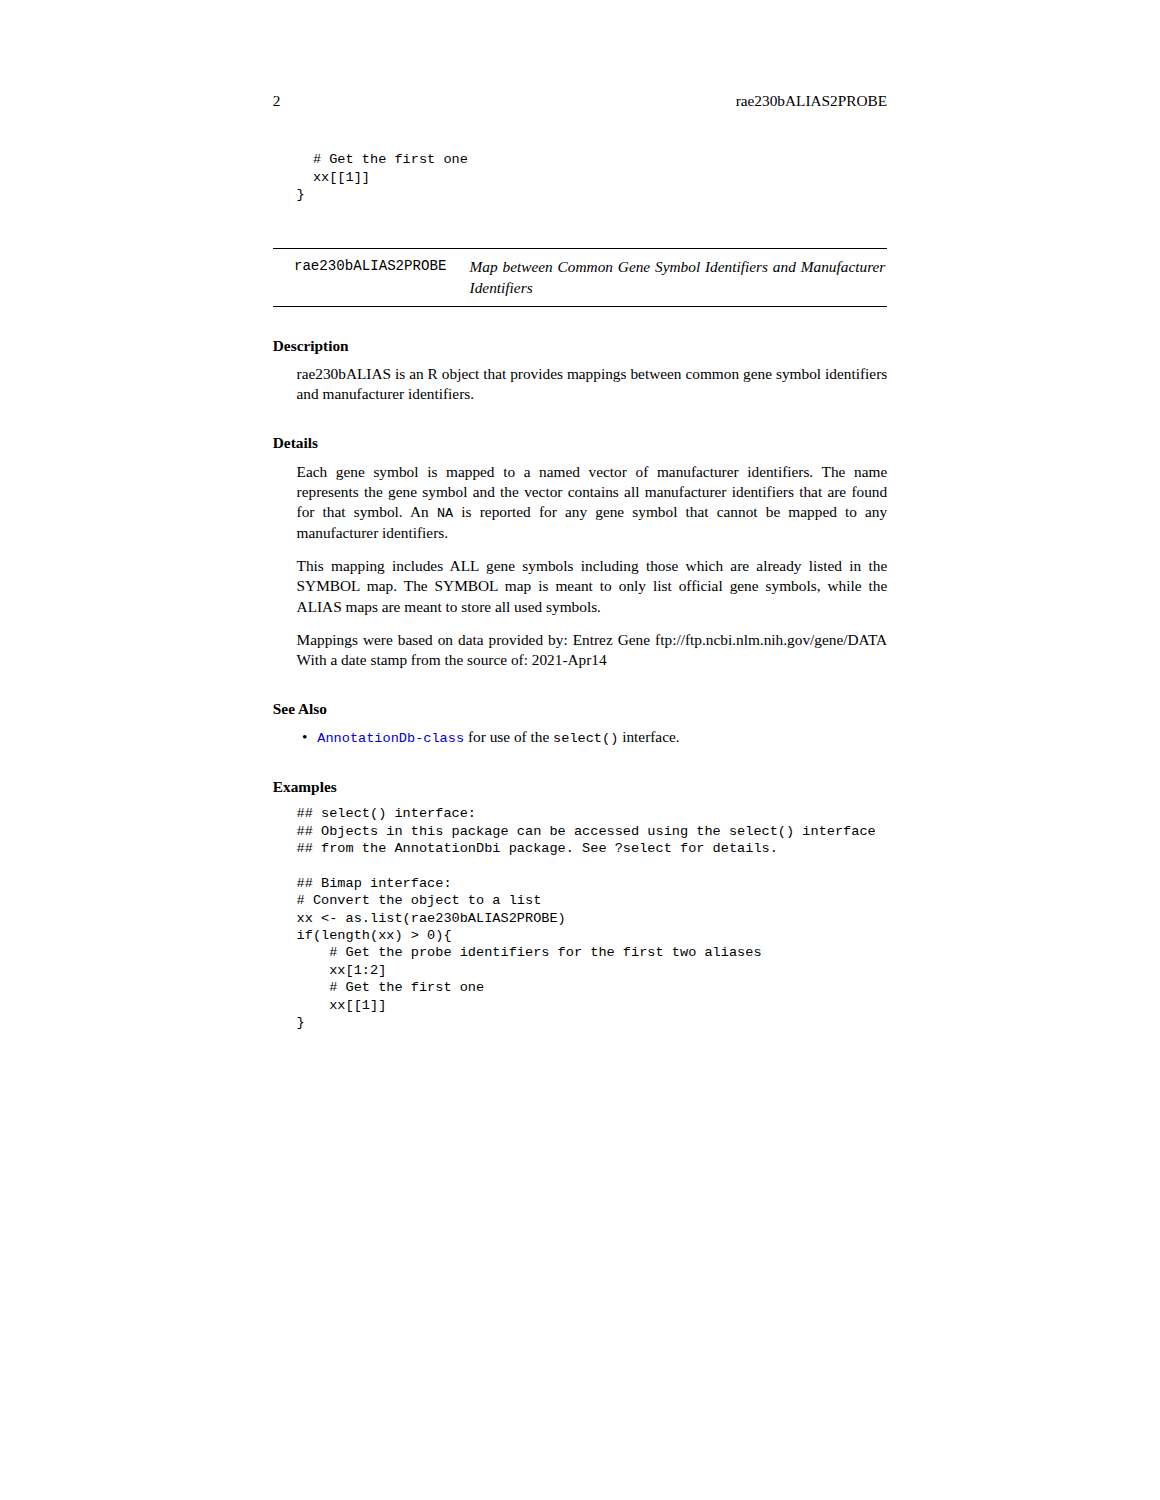2 rae230bALIAS2PROBE
  # Get the first one
  xx[[1]]
}
rae230bALIAS2PROBE
Map between Common Gene Symbol Identifiers and Manufacturer Identifiers
Description
rae230bALIAS is an R object that provides mappings between common gene symbol identifiers and manufacturer identifiers.
Details
Each gene symbol is mapped to a named vector of manufacturer identifiers. The name represents the gene symbol and the vector contains all manufacturer identifiers that are found for that symbol. An NA is reported for any gene symbol that cannot be mapped to any manufacturer identifiers.
This mapping includes ALL gene symbols including those which are already listed in the SYMBOL map. The SYMBOL map is meant to only list official gene symbols, while the ALIAS maps are meant to store all used symbols.
Mappings were based on data provided by: Entrez Gene ftp://ftp.ncbi.nlm.nih.gov/gene/DATA With a date stamp from the source of: 2021-Apr14
See Also
AnnotationDb-class for use of the select() interface.
Examples
## select() interface:
## Objects in this package can be accessed using the select() interface
## from the AnnotationDbi package. See ?select for details.

## Bimap interface:
# Convert the object to a list
xx <- as.list(rae230bALIAS2PROBE)
if(length(xx) > 0){
    # Get the probe identifiers for the first two aliases
    xx[1:2]
    # Get the first one
    xx[[1]]
}